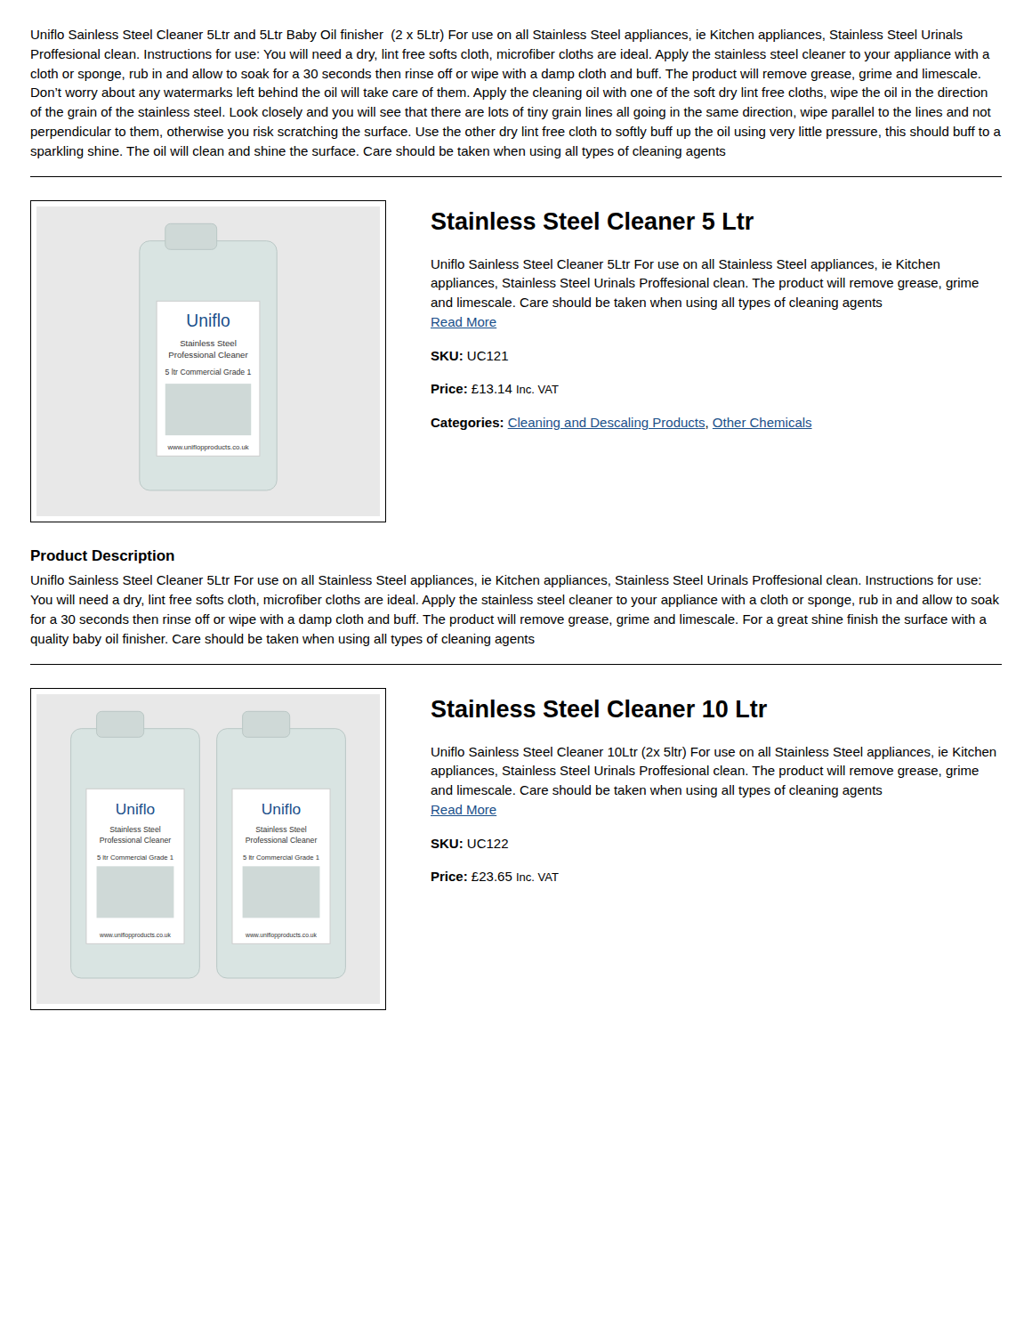Uniflo Sainless Steel Cleaner 5Ltr and 5Ltr Baby Oil finisher (2 x 5Ltr) For use on all Stainless Steel appliances, ie Kitchen appliances, Stainless Steel Urinals Proffesional clean. Instructions for use: You will need a dry, lint free softs cloth, microfiber cloths are ideal. Apply the stainless steel cleaner to your appliance with a cloth or sponge, rub in and allow to soak for a 30 seconds then rinse off or wipe with a damp cloth and buff. The product will remove grease, grime and limescale. Don’t worry about any watermarks left behind the oil will take care of them. Apply the cleaning oil with one of the soft dry lint free cloths, wipe the oil in the direction of the grain of the stainless steel. Look closely and you will see that there are lots of tiny grain lines all going in the same direction, wipe parallel to the lines and not perpendicular to them, otherwise you risk scratching the surface. Use the other dry lint free cloth to softly buff up the oil using very little pressure, this should buff to a sparkling shine. The oil will clean and shine the surface. Care should be taken when using all types of cleaning agents
Stainless Steel Cleaner 5 Ltr
Uniflo Sainless Steel Cleaner 5Ltr For use on all Stainless Steel appliances, ie Kitchen appliances, Stainless Steel Urinals Proffesional clean. The product will remove grease, grime and limescale. Care should be taken when using all types of cleaning agents
Read More
SKU: UC121
Price: £13.14 Inc. VAT
Categories: Cleaning and Descaling Products, Other Chemicals
Product Description
Uniflo Sainless Steel Cleaner 5Ltr For use on all Stainless Steel appliances, ie Kitchen appliances, Stainless Steel Urinals Proffesional clean. Instructions for use: You will need a dry, lint free softs cloth, microfiber cloths are ideal. Apply the stainless steel cleaner to your appliance with a cloth or sponge, rub in and allow to soak for a 30 seconds then rinse off or wipe with a damp cloth and buff. The product will remove grease, grime and limescale. For a great shine finish the surface with a quality baby oil finisher. Care should be taken when using all types of cleaning agents
Stainless Steel Cleaner 10 Ltr
Uniflo Sainless Steel Cleaner 10Ltr (2x 5ltr) For use on all Stainless Steel appliances, ie Kitchen appliances, Stainless Steel Urinals Proffesional clean. The product will remove grease, grime and limescale. Care should be taken when using all types of cleaning agents
Read More
SKU: UC122
Price: £23.65 Inc. VAT